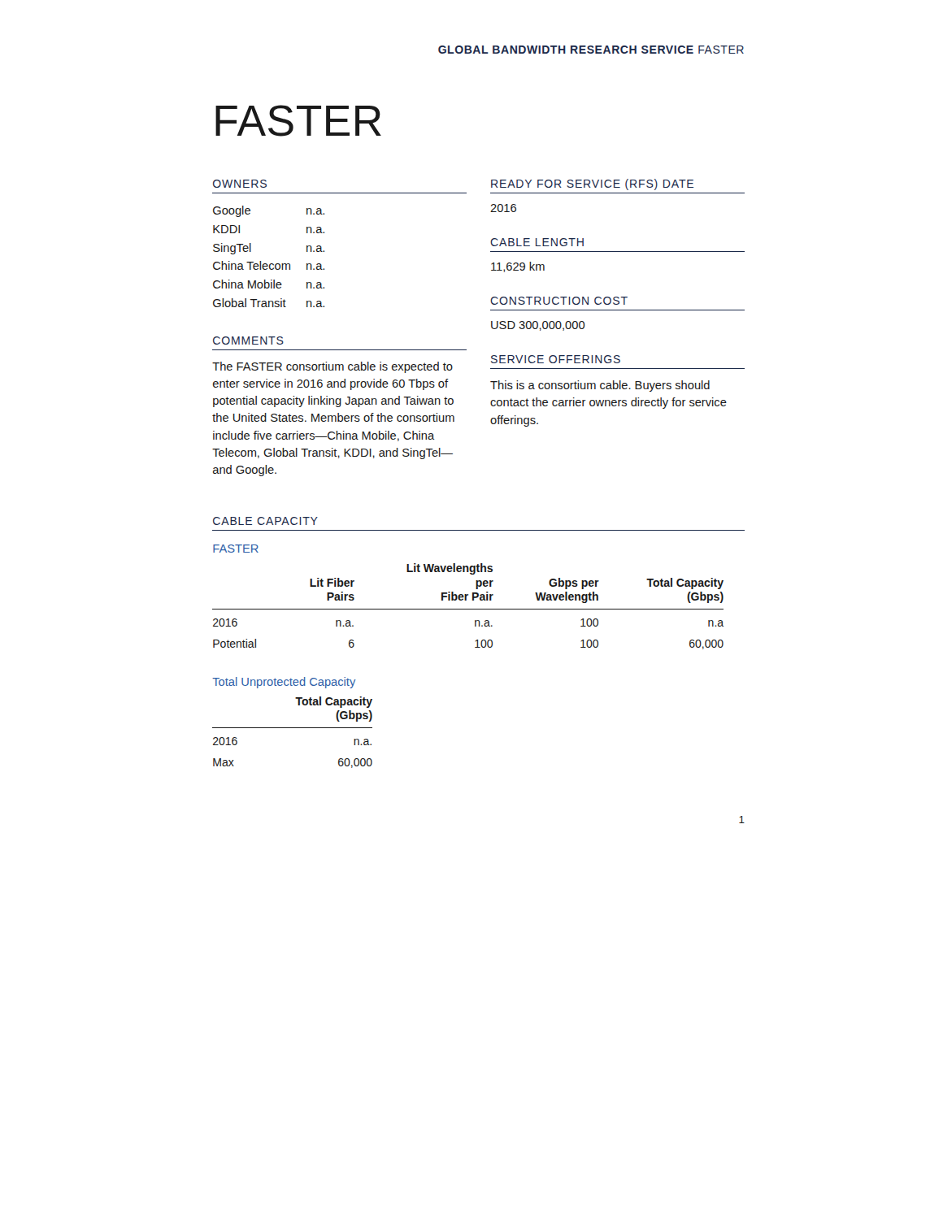GLOBAL BANDWIDTH RESEARCH SERVICE FASTER
FASTER
Owners
| Google | n.a. |
| KDDI | n.a. |
| SingTel | n.a. |
| China Telecom | n.a. |
| China Mobile | n.a. |
| Global Transit | n.a. |
Comments
The FASTER consortium cable is expected to enter service in 2016 and provide 60 Tbps of potential capacity linking Japan and Taiwan to the United States. Members of the consortium include five carriers—China Mobile, China Telecom, Global Transit, KDDI, and SingTel—and Google.
Ready for Service (RFS) Date
2016
Cable Length
11,629 km
Construction Cost
USD 300,000,000
Service Offerings
This is a consortium cable. Buyers should contact the carrier owners directly for service offerings.
Cable Capacity
FASTER
| | Lit Fiber Pairs | Lit Wavelengths per Fiber Pair | Gbps per Wavelength | Total Capacity (Gbps) |
| --- | --- | --- | --- | --- |
| 2016 | n.a. | n.a. | 100 | n.a |
| Potential | 6 | 100 | 100 | 60,000 |
Total Unprotected Capacity
| | Total Capacity (Gbps) |
| --- | --- |
| 2016 | n.a. |
| Max | 60,000 |
1